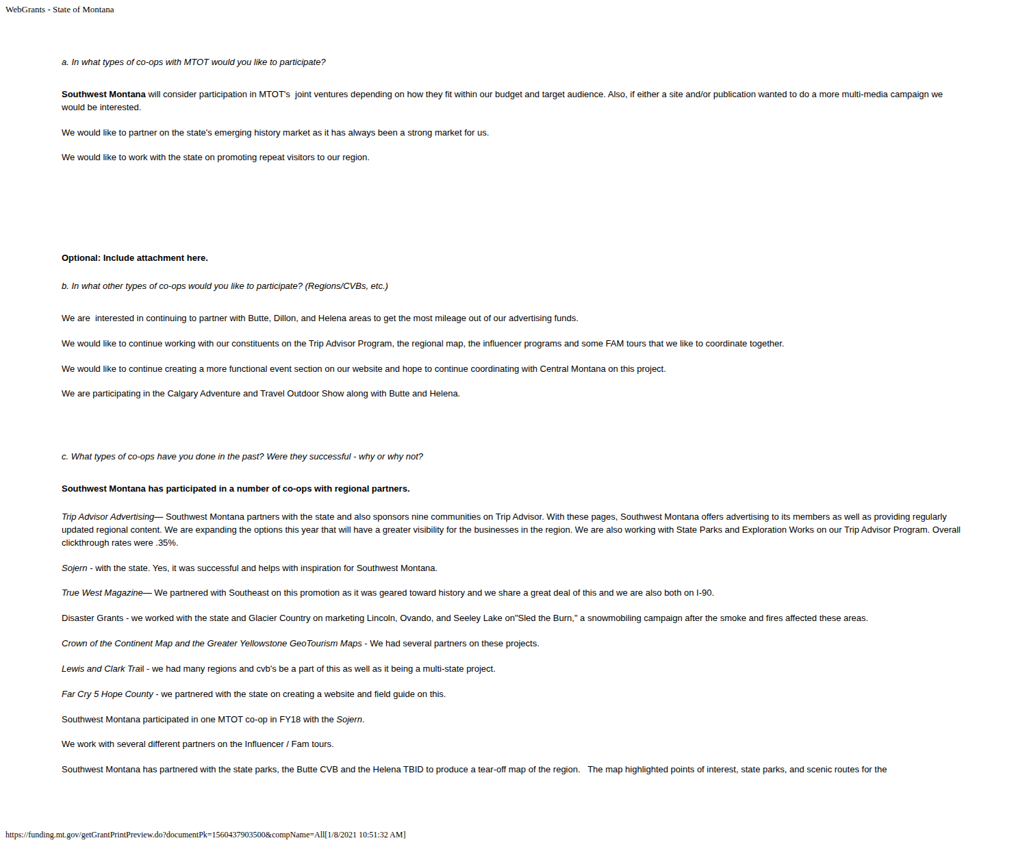WebGrants - State of Montana
a. In what types of co-ops with MTOT would you like to participate?
Southwest Montana will consider participation in MTOT's joint ventures depending on how they fit within our budget and target audience. Also, if either a site and/or publication wanted to do a more multi-media campaign we would be interested.
We would like to partner on the state's emerging history market as it has always been a strong market for us.
We would like to work with the state on promoting repeat visitors to our region.
Optional: Include attachment here.
b. In what other types of co-ops would you like to participate? (Regions/CVBs, etc.)
We are interested in continuing to partner with Butte, Dillon, and Helena areas to get the most mileage out of our advertising funds.
We would like to continue working with our constituents on the Trip Advisor Program, the regional map, the influencer programs and some FAM tours that we like to coordinate together.
We would like to continue creating a more functional event section on our website and hope to continue coordinating with Central Montana on this project.
We are participating in the Calgary Adventure and Travel Outdoor Show along with Butte and Helena.
c. What types of co-ops have you done in the past? Were they successful - why or why not?
Southwest Montana has participated in a number of co-ops with regional partners.
Trip Advisor Advertising— Southwest Montana partners with the state and also sponsors nine communities on Trip Advisor. With these pages, Southwest Montana offers advertising to its members as well as providing regularly updated regional content. We are expanding the options this year that will have a greater visibility for the businesses in the region. We are also working with State Parks and Exploration Works on our Trip Advisor Program. Overall clickthrough rates were .35%.
Sojern - with the state. Yes, it was successful and helps with inspiration for Southwest Montana.
True West Magazine— We partnered with Southeast on this promotion as it was geared toward history and we share a great deal of this and we are also both on I-90.
Disaster Grants - we worked with the state and Glacier Country on marketing Lincoln, Ovando, and Seeley Lake on"Sled the Burn," a snowmobiling campaign after the smoke and fires affected these areas.
Crown of the Continent Map and the Greater Yellowstone GeoTourism Maps - We had several partners on these projects.
Lewis and Clark Trail - we had many regions and cvb's be a part of this as well as it being a multi-state project.
Far Cry 5 Hope County - we partnered with the state on creating a website and field guide on this.
Southwest Montana participated in one MTOT co-op in FY18 with the Sojern.
We work with several different partners on the Influencer / Fam tours.
Southwest Montana has partnered with the state parks, the Butte CVB and the Helena TBID to produce a tear-off map of the region. The map highlighted points of interest, state parks, and scenic routes for the
https://funding.mt.gov/getGrantPrintPreview.do?documentPk=1560437903500&compName=All[1/8/2021 10:51:32 AM]